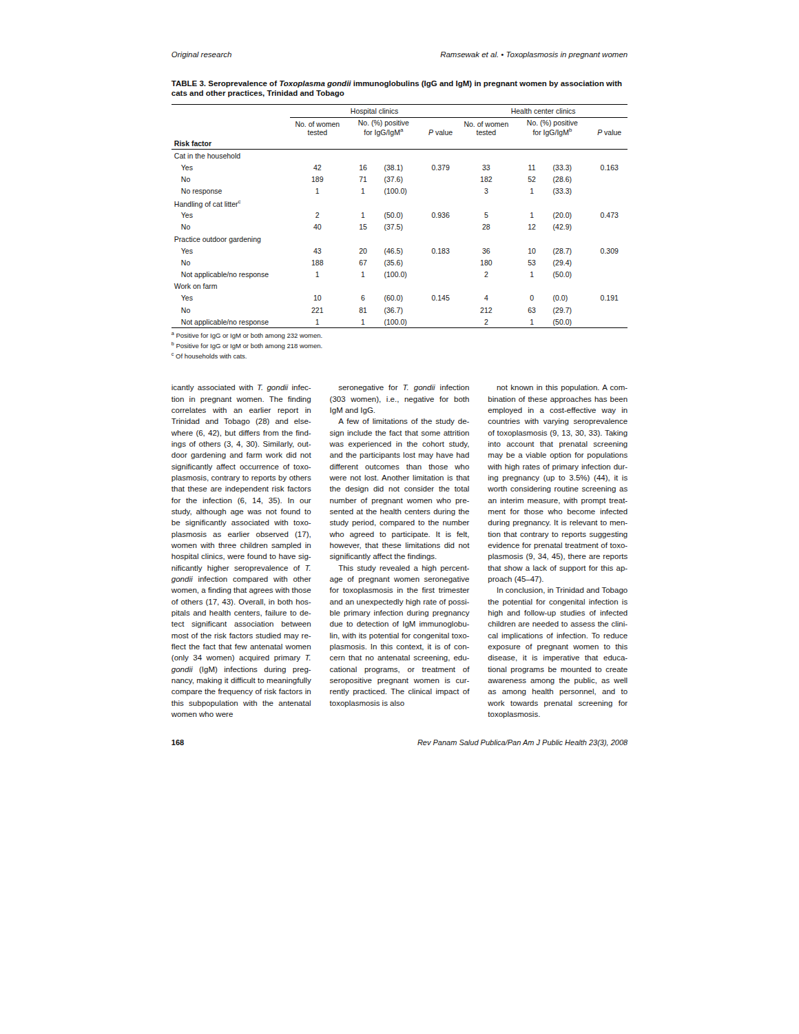Original research
Ramsewak et al. • Toxoplasmosis in pregnant women
TABLE 3. Seroprevalence of Toxoplasma gondii immunoglobulins (IgG and IgM) in pregnant women by association with cats and other practices, Trinidad and Tobago
| | Hospital clinics | Health center clinics |
| --- | --- | --- |
| | No. of women tested | No. (%) positive for IgG/IgM a | P value | No. of women tested | No. (%) positive for IgG/IgM b | P value |
| Risk factor | | | | | | | | |
| Cat in the household | | | | | | | | |
| Yes | 42 | 16 | (38.1) | 0.379 | 33 | 11 | (33.3) | 0.163 |
| No | 189 | 71 | (37.6) | | 182 | 52 | (28.6) | |
| No response | 1 | 1 | (100.0) | | 3 | 1 | (33.3) | |
| Handling of cat litter c | | | | | | | | |
| Yes | 2 | 1 | (50.0) | 0.936 | 5 | 1 | (20.0) | 0.473 |
| No | 40 | 15 | (37.5) | | 28 | 12 | (42.9) | |
| Practice outdoor gardening | | | | | | | | |
| Yes | 43 | 20 | (46.5) | 0.183 | 36 | 10 | (28.7) | 0.309 |
| No | 188 | 67 | (35.6) | | 180 | 53 | (29.4) | |
| Not applicable/no response | 1 | 1 | (100.0) | | 2 | 1 | (50.0) | |
| Work on farm | | | | | | | | |
| Yes | 10 | 6 | (60.0) | 0.145 | 4 | 0 | (0.0) | 0.191 |
| No | 221 | 81 | (36.7) | | 212 | 63 | (29.7) | |
| Not applicable/no response | 1 | 1 | (100.0) | | 2 | 1 | (50.0) | |
a Positive for IgG or IgM or both among 232 women.
b Positive for IgG or IgM or both among 218 women.
c Of households with cats.
icantly associated with T. gondii infection in pregnant women. The finding correlates with an earlier report in Trinidad and Tobago (28) and elsewhere (6, 42), but differs from the findings of others (3, 4, 30). Similarly, outdoor gardening and farm work did not significantly affect occurrence of toxoplasmosis, contrary to reports by others that these are independent risk factors for the infection (6, 14, 35). In our study, although age was not found to be significantly associated with toxoplasmosis as earlier observed (17), women with three children sampled in hospital clinics, were found to have significantly higher seroprevalence of T. gondii infection compared with other women, a finding that agrees with those of others (17, 43). Overall, in both hospitals and health centers, failure to detect significant association between most of the risk factors studied may reflect the fact that few antenatal women (only 34 women) acquired primary T. gondii (IgM) infections during pregnancy, making it difficult to meaningfully compare the frequency of risk factors in this subpopulation with the antenatal women who were
seronegative for T. gondii infection (303 women), i.e., negative for both IgM and IgG.
A few of limitations of the study design include the fact that some attrition was experienced in the cohort study, and the participants lost may have had different outcomes than those who were not lost. Another limitation is that the design did not consider the total number of pregnant women who presented at the health centers during the study period, compared to the number who agreed to participate. It is felt, however, that these limitations did not significantly affect the findings.
This study revealed a high percentage of pregnant women seronegative for toxoplasmosis in the first trimester and an unexpectedly high rate of possible primary infection during pregnancy due to detection of IgM immunoglobulin, with its potential for congenital toxoplasmosis. In this context, it is of concern that no antenatal screening, educational programs, or treatment of seropositive pregnant women is currently practiced. The clinical impact of toxoplasmosis is also
not known in this population. A combination of these approaches has been employed in a cost-effective way in countries with varying seroprevalence of toxoplasmosis (9, 13, 30, 33). Taking into account that prenatal screening may be a viable option for populations with high rates of primary infection during pregnancy (up to 3.5%) (44), it is worth considering routine screening as an interim measure, with prompt treatment for those who become infected during pregnancy. It is relevant to mention that contrary to reports suggesting evidence for prenatal treatment of toxoplasmosis (9, 34, 45), there are reports that show a lack of support for this approach (45–47).
In conclusion, in Trinidad and Tobago the potential for congenital infection is high and follow-up studies of infected children are needed to assess the clinical implications of infection. To reduce exposure of pregnant women to this disease, it is imperative that educational programs be mounted to create awareness among the public, as well as among health personnel, and to work towards prenatal screening for toxoplasmosis.
168
Rev Panam Salud Publica/Pan Am J Public Health 23(3), 2008